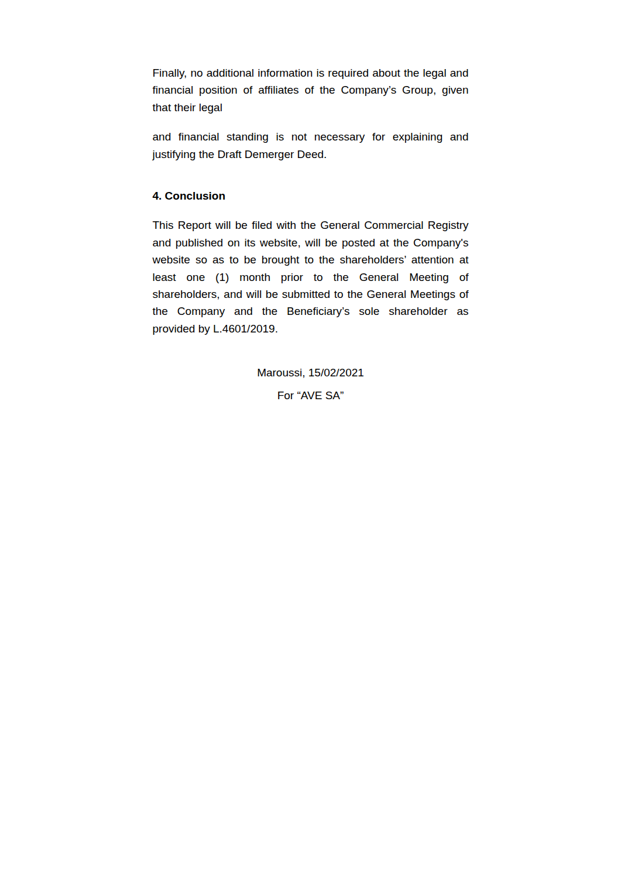Finally, no additional information is required about the legal and financial position of affiliates of the Company’s Group, given that their legal
and financial standing is not necessary for explaining and justifying the Draft Demerger Deed.
4. Conclusion
This Report will be filed with the General Commercial Registry and published on its website, will be posted at the Company's website so as to be brought to the shareholders’ attention at least one (1) month prior to the General Meeting of shareholders, and will be submitted to the General Meetings of the Company and the Beneficiary’s sole shareholder as provided by L.4601/2019.
Maroussi, 15/02/2021
For “AVE SA”